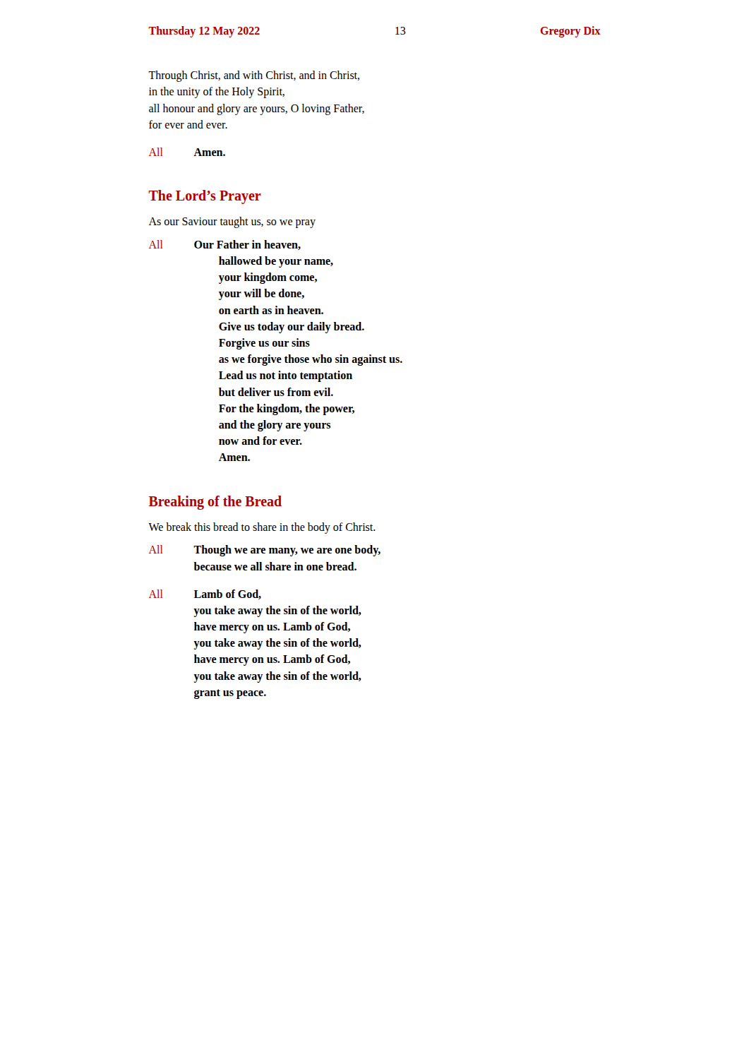Thursday 12 May 2022 13 Gregory Dix
Through Christ, and with Christ, and in Christ,
in the unity of the Holy Spirit,
all honour and glory are yours, O loving Father,
for ever and ever.
All Amen.
The Lord’s Prayer
As our Saviour taught us, so we pray
All Our Father in heaven,
hallowed be your name,
your kingdom come,
your will be done,
on earth as in heaven.
Give us today our daily bread.
Forgive us our sins
as we forgive those who sin against us.
Lead us not into temptation
but deliver us from evil. For the kingdom, the power,
and the glory are yours
now and for ever.
Amen.
Breaking of the Bread
We break this bread to share in the body of Christ.
All Though we are many, we are one body,
because we all share in one bread.
All Lamb of God,
you take away the sin of the world,
have mercy on us. Lamb of God,
you take away the sin of the world,
have mercy on us. Lamb of God,
you take away the sin of the world,
grant us peace.